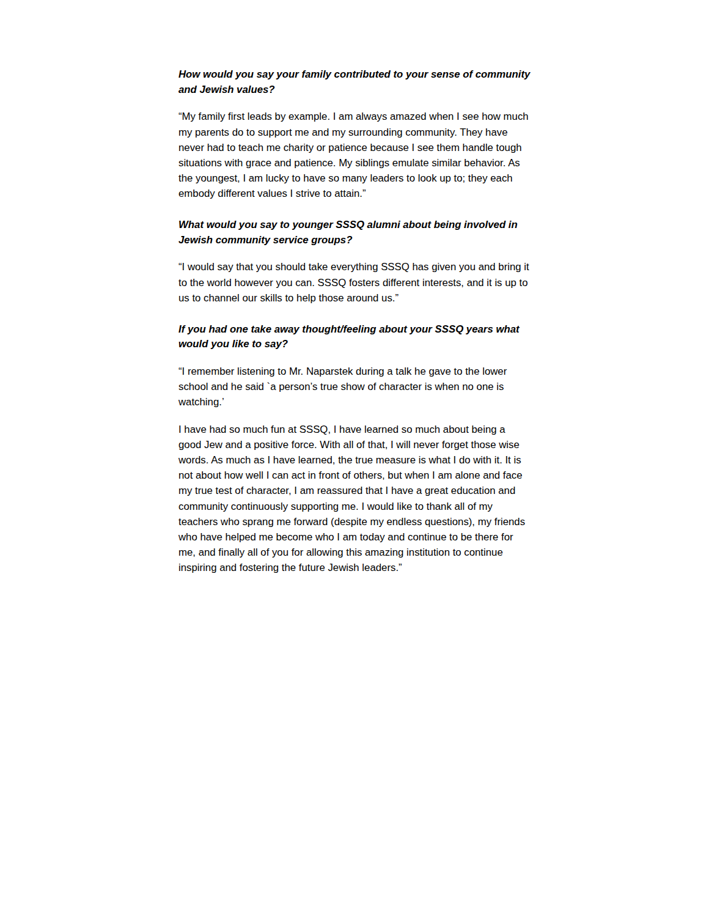How would you say your family contributed to your sense of community and Jewish values?
“My family first leads by example. I am always amazed when I see how much my parents do to support me and my surrounding community. They have never had to teach me charity or patience because I see them handle tough situations with grace and patience. My siblings emulate similar behavior. As the youngest, I am lucky to have so many leaders to look up to; they each embody different values I strive to attain.”
What would you say to younger SSSQ alumni about being involved in Jewish community service groups?
“I would say that you should take everything SSSQ has given you and bring it to the world however you can. SSSQ fosters different interests, and it is up to us to channel our skills to help those around us.”
If you had one take away thought/feeling about your SSSQ years what would you like to say?
“I remember listening to Mr. Naparstek during a talk he gave to the lower school and he said `a person’s true show of character is when no one is watching.’
I have had so much fun at SSSQ, I have learned so much about being a good Jew and a positive force. With all of that, I will never forget those wise words. As much as I have learned, the true measure is what I do with it. It is not about how well I can act in front of others, but when I am alone and face my true test of character, I am reassured that I have a great education and community continuously supporting me. I would like to thank all of my teachers who sprang me forward (despite my endless questions), my friends who have helped me become who I am today and continue to be there for me, and finally all of you for allowing this amazing institution to continue inspiring and fostering the future Jewish leaders.”